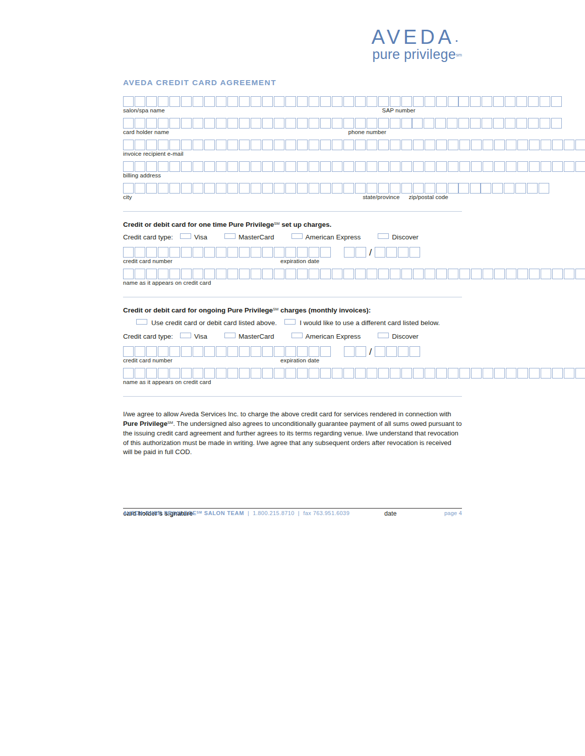AVEDA.
pure privilegesm
Aveda Credit Card Agreement
salon/spa name SAP number
card holder name phone number
invoice recipient e-mail
billing address
city state/province zip/postal code
Credit or debit card for one time Pure PrivilegeSM set up charges.
Credit card type: Visa MasterCard American Express Discover
/
credit card number expiration date
name as it appears on credit card
Credit or debit card for ongoing Pure PrivilegeSM charges (monthly invoices):
Use credit card or debit card listed above. I would like to use a different card listed below.
Credit card type: Visa MasterCard American Express Discover
/
credit card number expiration date
name as it appears on credit card
I/we agree to allow Aveda Services Inc. to charge the above credit card for services rendered in connection with Pure PrivilegeSM. The undersigned also agrees to unconditionally guarantee payment of all sums owed pursuant to the issuing credit card agreement and further agrees to its terms regarding venue. I/we understand that revocation of this authorization must be made in writing. I/we agree that any subsequent orders after revocation is received will be paid in full COD.
card holder’s signature date
AVEDA PURE PRIVILEGESM SALON TEAM | 1.800.215.8710 | fax 763.951.6039
page 4